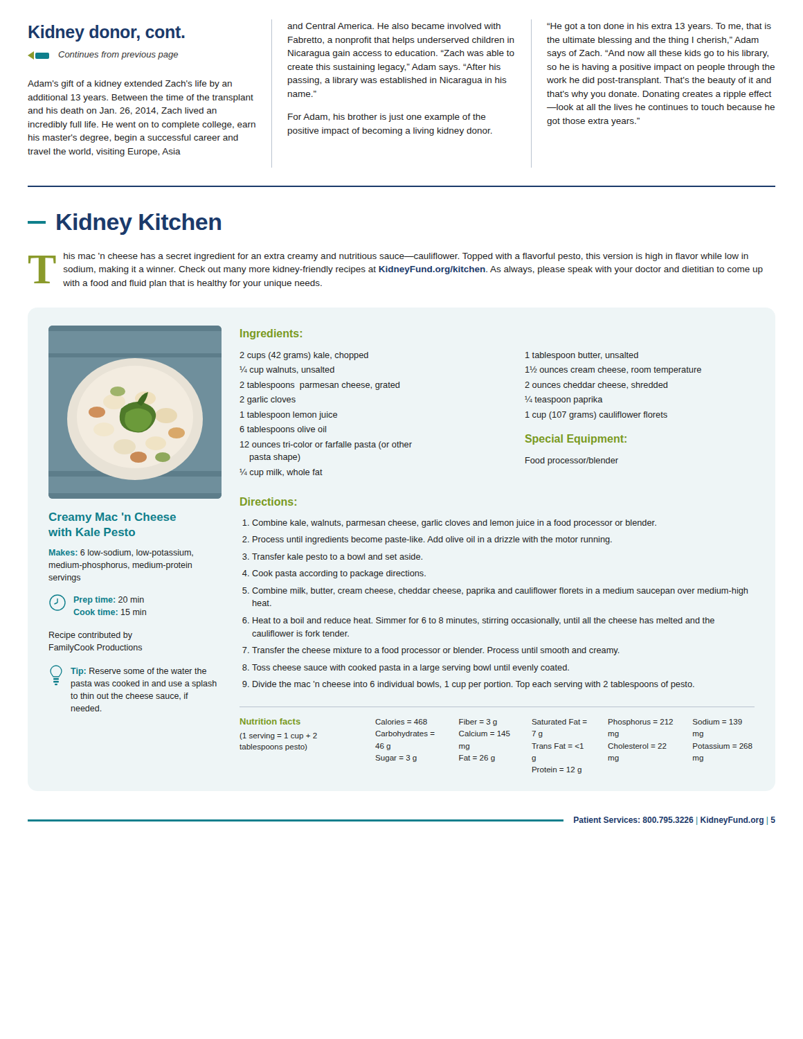Kidney donor, cont.
Continues from previous page
Adam's gift of a kidney extended Zach's life by an additional 13 years. Between the time of the transplant and his death on Jan. 26, 2014, Zach lived an incredibly full life. He went on to complete college, earn his master's degree, begin a successful career and travel the world, visiting Europe, Asia
and Central America. He also became involved with Fabretto, a nonprofit that helps underserved children in Nicaragua gain access to education. “Zach was able to create this sustaining legacy,” Adam says. “After his passing, a library was established in Nicaragua in his name.”
For Adam, his brother is just one example of the positive impact of becoming a living kidney donor.
“He got a ton done in his extra 13 years. To me, that is the ultimate blessing and the thing I cherish,” Adam says of Zach. “And now all these kids go to his library, so he is having a positive impact on people through the work he did post-transplant. That's the beauty of it and that's why you donate. Donating creates a ripple effect—look at all the lives he continues to touch because he got those extra years.”
Kidney Kitchen
This mac 'n cheese has a secret ingredient for an extra creamy and nutritious sauce—cauliflower. Topped with a flavorful pesto, this version is high in flavor while low in sodium, making it a winner. Check out many more kidney-friendly recipes at KidneyFund.org/kitchen. As always, please speak with your doctor and dietitian to come up with a food and fluid plan that is healthy for your unique needs.
Creamy Mac 'n Cheese
with Kale Pesto
Makes: 6 low-sodium, low-potassium, medium-phosphorus, medium-protein servings
Prep time: 20 min
Cook time: 15 min
Recipe contributed by
FamilyCook Productions
Tip: Reserve some of the water the pasta was cooked in and use a splash to thin out the cheese sauce, if needed.
Ingredients:
2 cups (42 grams) kale, chopped
¼ cup walnuts, unsalted
2 tablespoons parmesan cheese, grated
2 garlic cloves
1 tablespoon lemon juice
6 tablespoons olive oil
12 ounces tri-color or farfalle pasta (or otherpasta shape)
¼ cup milk, whole fat
1 tablespoon butter, unsalted
1½ ounces cream cheese, room temperature
2 ounces cheddar cheese, shredded
¼ teaspoon paprika
1 cup (107 grams) cauliflower florets
Special Equipment:
Food processor/blender
Directions:
Combine kale, walnuts, parmesan cheese, garlic cloves and lemon juice in a food processor or blender.
Process until ingredients become paste-like. Add olive oil in a drizzle with the motor running.
Transfer kale pesto to a bowl and set aside.
Cook pasta according to package directions.
Combine milk, butter, cream cheese, cheddar cheese, paprika and cauliflower florets in a medium saucepan over medium-high heat.
Heat to a boil and reduce heat. Simmer for 6 to 8 minutes, stirring occasionally, until all the cheese has melted and the cauliflower is fork tender.
Transfer the cheese mixture to a food processor or blender. Process until smooth and creamy.
Toss cheese sauce with cooked pasta in a large serving bowl until evenly coated.
Divide the mac 'n cheese into 6 individual bowls, 1 cup per portion. Top each serving with 2 tablespoons of pesto.
Nutrition facts (1 serving = 1 cup + 2 tablespoons pesto)
Calories = 468
Carbohydrates = 46 g
Sugar = 3 g
Fiber = 3 g
Calcium = 145 mg
Fat = 26 g
Saturated Fat = 7 g
Trans Fat = <1 g
Protein = 12 g
Phosphorus = 212 mg
Cholesterol = 22 mg
Sodium = 139 mg
Potassium = 268 mg
Patient Services: 800.795.3226 | KidneyFund.org | 5